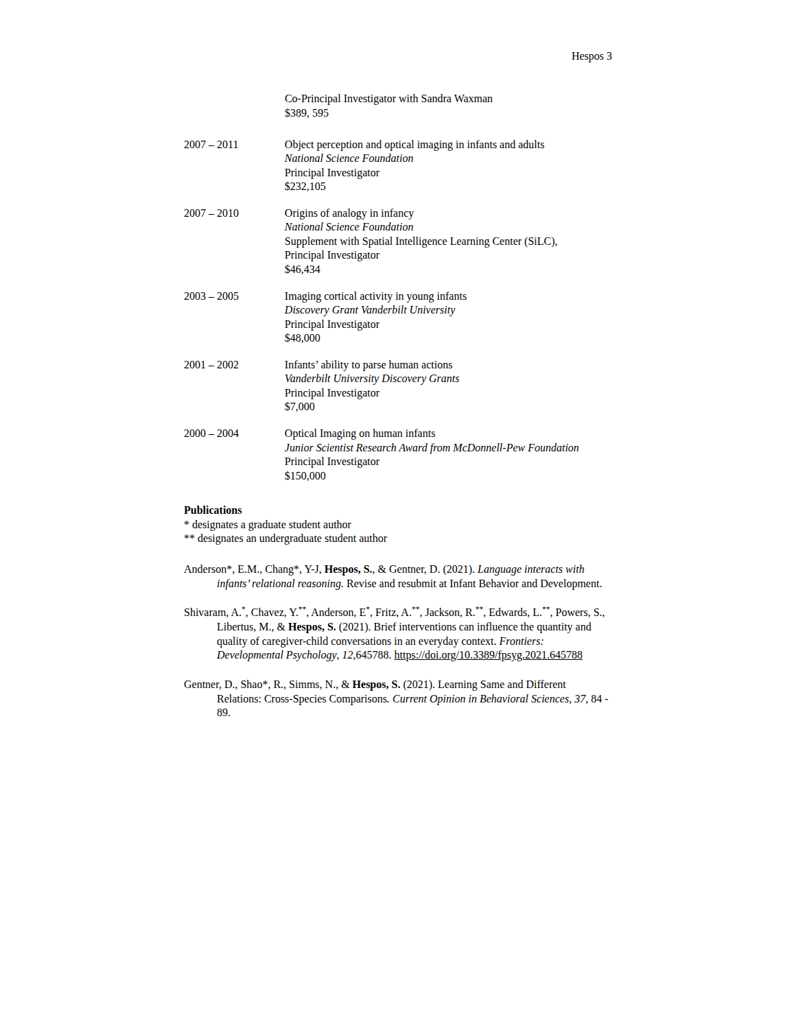Hespos 3
Co-Principal Investigator with Sandra Waxman
$389, 595
2007 – 2011
Object perception and optical imaging in infants and adults
National Science Foundation
Principal Investigator
$232,105
2007 – 2010
Origins of analogy in infancy
National Science Foundation
Supplement with Spatial Intelligence Learning Center (SiLC),
Principal Investigator
$46,434
2003 – 2005
Imaging cortical activity in young infants
Discovery Grant Vanderbilt University
Principal Investigator
$48,000
2001 – 2002
Infants’ ability to parse human actions
Vanderbilt University Discovery Grants
Principal Investigator
$7,000
2000 – 2004
Optical Imaging on human infants
Junior Scientist Research Award from McDonnell-Pew Foundation
Principal Investigator
$150,000
Publications
* designates a graduate student author
** designates an undergraduate student author
Anderson*, E.M., Chang*, Y-J, Hespos, S., & Gentner, D. (2021). Language interacts with infants’ relational reasoning. Revise and resubmit at Infant Behavior and Development.
Shivaram, A.*, Chavez, Y.**, Anderson, E*, Fritz, A.**, Jackson, R.**, Edwards, L.**, Powers, S., Libertus, M., & Hespos, S. (2021). Brief interventions can influence the quantity and quality of caregiver-child conversations in an everyday context. Frontiers: Developmental Psychology, 12, 645788. https://doi.org/10.3389/fpsyg.2021.645788
Gentner, D., Shao*, R., Simms, N., & Hespos, S. (2021). Learning Same and Different Relations: Cross-Species Comparisons. Current Opinion in Behavioral Sciences, 37, 84 - 89.